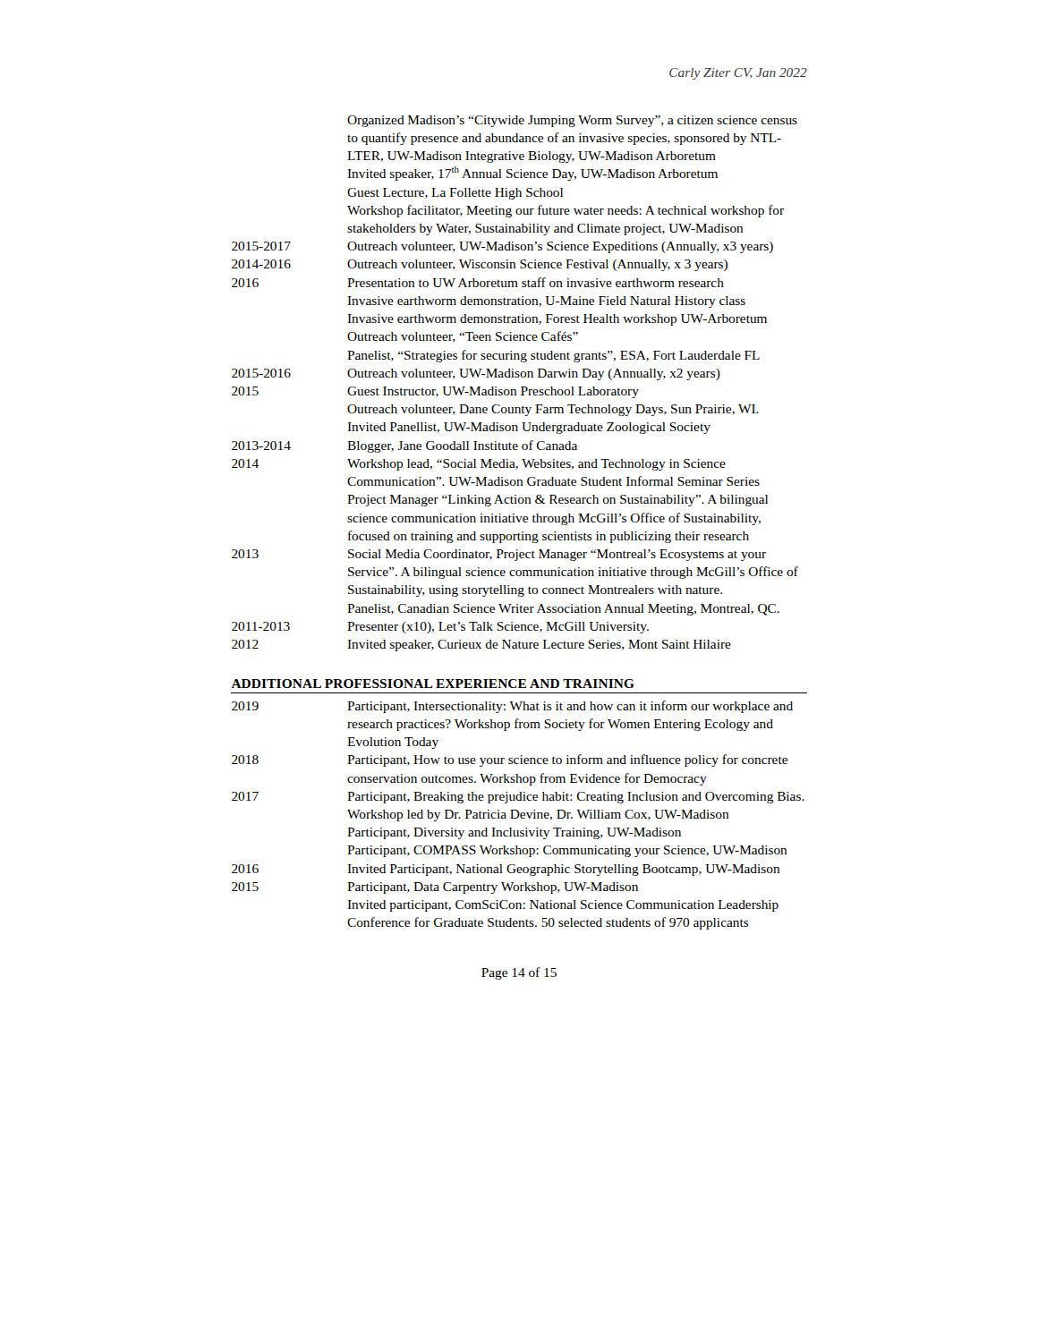Carly Ziter CV, Jan 2022
| | Organized Madison’s “Citywide Jumping Worm Survey”, a citizen science census to quantify presence and abundance of an invasive species, sponsored by NTL-LTER, UW-Madison Integrative Biology, UW-Madison Arboretum |
| | Invited speaker, 17 th Annual Science Day, UW-Madison Arboretum |
| | Guest Lecture, La Follette High School |
| | Workshop facilitator, Meeting our future water needs: A technical workshop for stakeholders by Water, Sustainability and Climate project, UW-Madison |
| 2015-2017 | Outreach volunteer, UW-Madison’s Science Expeditions (Annually, x3 years) |
| 2014-2016 | Outreach volunteer, Wisconsin Science Festival (Annually, x 3 years) |
| 2016 | Presentation to UW Arboretum staff on invasive earthworm research |
| | Invasive earthworm demonstration, U-Maine Field Natural History class |
| | Invasive earthworm demonstration, Forest Health workshop UW-Arboretum |
| | Outreach volunteer, “Teen Science Cafés” |
| | Panelist, “Strategies for securing student grants”, ESA, Fort Lauderdale FL |
| 2015-2016 | Outreach volunteer, UW-Madison Darwin Day (Annually, x2 years) |
| 2015 | Guest Instructor, UW-Madison Preschool Laboratory |
| | Outreach volunteer, Dane County Farm Technology Days, Sun Prairie, WI. |
| | Invited Panellist, UW-Madison Undergraduate Zoological Society |
| 2013-2014 | Blogger, Jane Goodall Institute of Canada |
| 2014 | Workshop lead, “Social Media, Websites, and Technology in Science Communication”. UW-Madison Graduate Student Informal Seminar Series |
| | Project Manager “Linking Action & Research on Sustainability”. A bilingual science communication initiative through McGill’s Office of Sustainability, focused on training and supporting scientists in publicizing their research |
| 2013 | Social Media Coordinator, Project Manager “Montreal’s Ecosystems at your Service”. A bilingual science communication initiative through McGill’s Office of Sustainability, using storytelling to connect Montrealers with nature. |
| | Panelist, Canadian Science Writer Association Annual Meeting, Montreal, QC. |
| 2011-2013 | Presenter (x10), Let’s Talk Science, McGill University. |
| 2012 | Invited speaker, Curieux de Nature Lecture Series, Mont Saint Hilaire |
ADDITIONAL PROFESSIONAL EXPERIENCE AND TRAINING
| 2019 | Participant, Intersectionality: What is it and how can it inform our workplace and research practices? Workshop from Society for Women Entering Ecology and Evolution Today |
| 2018 | Participant, How to use your science to inform and influence policy for concrete conservation outcomes. Workshop from Evidence for Democracy |
| 2017 | Participant, Breaking the prejudice habit: Creating Inclusion and Overcoming Bias. Workshop led by Dr. Patricia Devine, Dr. William Cox, UW-Madison |
| | Participant, Diversity and Inclusivity Training, UW-Madison |
| | Participant, COMPASS Workshop: Communicating your Science, UW-Madison |
| 2016 | Invited Participant, National Geographic Storytelling Bootcamp, UW-Madison |
| 2015 | Participant, Data Carpentry Workshop, UW-Madison |
| | Invited participant, ComSciCon: National Science Communication Leadership Conference for Graduate Students. 50 selected students of 970 applicants |
Page 14 of 15